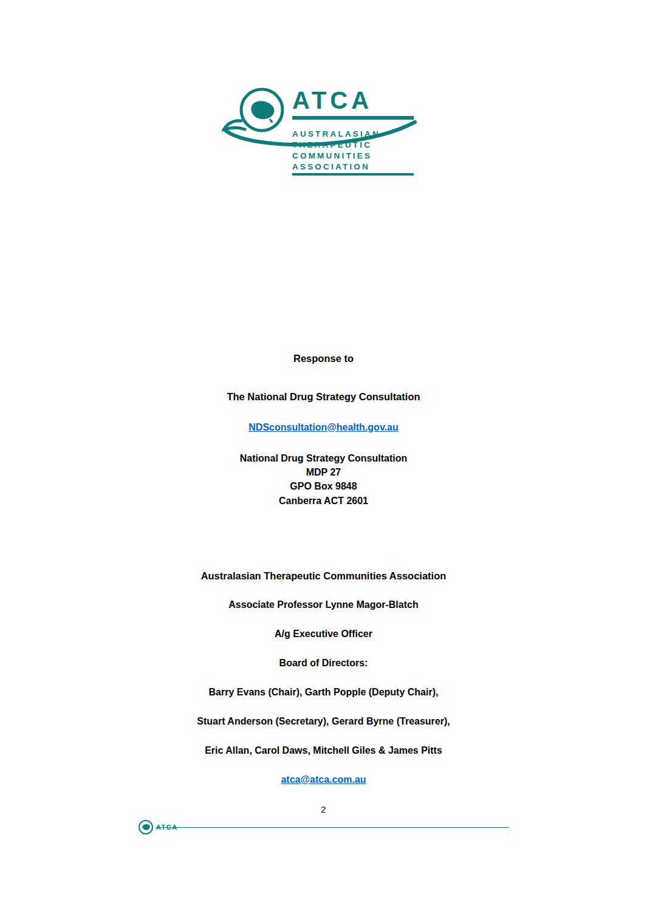ATCA AUSTRALASIAN THERAPEUTIC COMMUNITIES ASSOCIATION
Response to
The National Drug Strategy Consultation
NDSconsultation@health.gov.au
National Drug Strategy Consultation
MDP 27
GPO Box 9848
Canberra ACT 2601
Australasian Therapeutic Communities Association
Associate Professor Lynne Magor-Blatch
A/g Executive Officer
Board of Directors:
Barry Evans (Chair), Garth Popple (Deputy Chair),
Stuart Anderson (Secretary), Gerard Byrne (Treasurer),
Eric Allan, Carol Daws, Mitchell Giles & James Pitts
atca@atca.com.au
2
ATCA